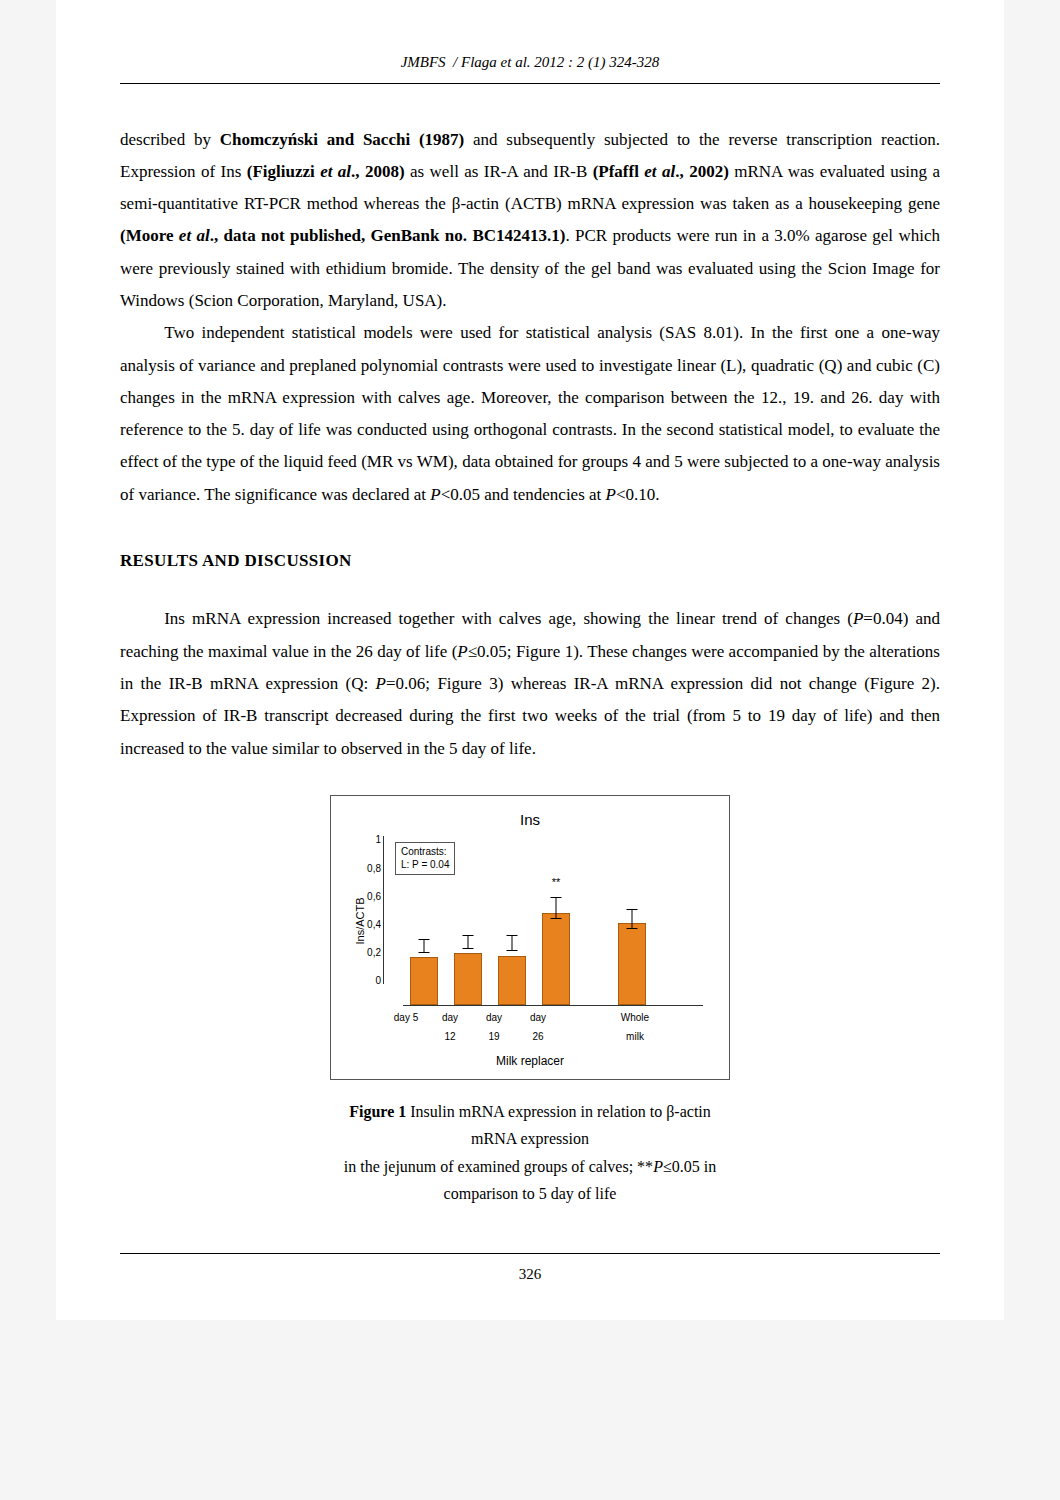JMBFS / Flaga et al. 2012 : 2 (1) 324-328
described by Chomczyński and Sacchi (1987) and subsequently subjected to the reverse transcription reaction. Expression of Ins (Figliuzzi et al., 2008) as well as IR-A and IR-B (Pfaffl et al., 2002) mRNA was evaluated using a semi-quantitative RT-PCR method whereas the β-actin (ACTB) mRNA expression was taken as a housekeeping gene (Moore et al., data not published, GenBank no. BC142413.1). PCR products were run in a 3.0% agarose gel which were previously stained with ethidium bromide. The density of the gel band was evaluated using the Scion Image for Windows (Scion Corporation, Maryland, USA).
Two independent statistical models were used for statistical analysis (SAS 8.01). In the first one a one-way analysis of variance and preplaned polynomial contrasts were used to investigate linear (L), quadratic (Q) and cubic (C) changes in the mRNA expression with calves age. Moreover, the comparison between the 12., 19. and 26. day with reference to the 5. day of life was conducted using orthogonal contrasts. In the second statistical model, to evaluate the effect of the type of the liquid feed (MR vs WM), data obtained for groups 4 and 5 were subjected to a one-way analysis of variance. The significance was declared at P<0.05 and tendencies at P<0.10.
RESULTS AND DISCUSSION
Ins mRNA expression increased together with calves age, showing the linear trend of changes (P=0.04) and reaching the maximal value in the 26 day of life (P≤0.05; Figure 1). These changes were accompanied by the alterations in the IR-B mRNA expression (Q: P=0.06; Figure 3) whereas IR-A mRNA expression did not change (Figure 2). Expression of IR-B transcript decreased during the first two weeks of the trial (from 5 to 19 day of life) and then increased to the value similar to observed in the 5 day of life.
Ins
Ins/ACTB
1 0,8 0,6 0,4 0,2 0
Contrasts:
L: P = 0.04
**
day 5 day 12 day 19 day 26 Whole
milk
Milk replacer
Figure 1 Insulin mRNA expression in relation to β-actin mRNA expression
in the jejunum of examined groups of calves; **P≤0.05 in comparison to 5 day of life
326